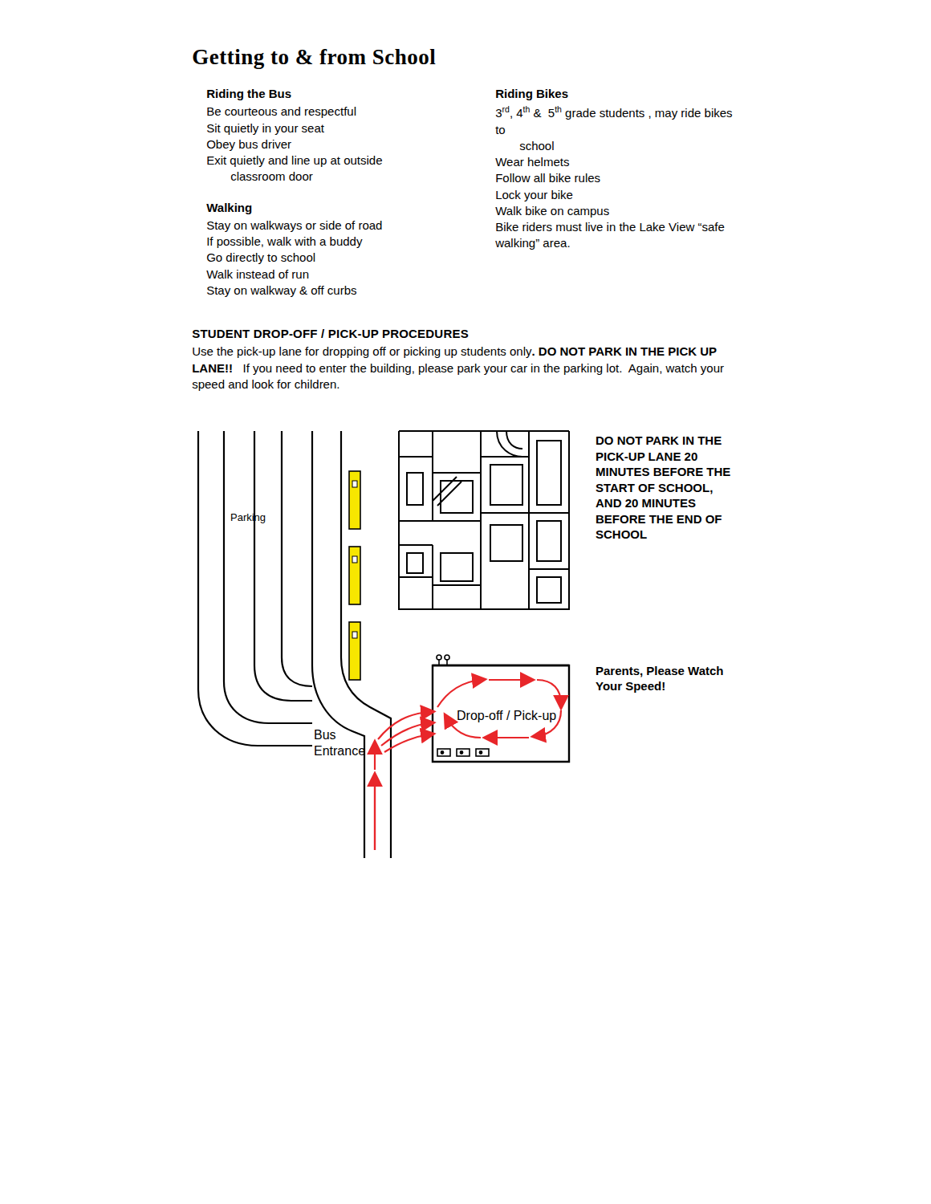Getting to & from School
Riding the Bus
Be courteous and respectful
Sit quietly in your seat
Obey bus driver
Exit quietly and line up at outside
classroom door
Walking
Stay on walkways or side of road
If possible, walk with a buddy
Go directly to school
Walk instead of run
Stay on walkway & off curbs
Riding Bikes
3rd, 4th & 5th grade students , may ride bikes to
school
Wear helmets
Follow all bike rules
Lock your bike
Walk bike on campus
Bike riders must live in the Lake View “safe walking” area.
STUDENT DROP-OFF / PICK-UP PROCEDURES
Use the pick-up lane for dropping off or picking up students only. DO NOT PARK IN THE PICK UP LANE!! If you need to enter the building, please park your car in the parking lot. Again, watch your speed and look for children.
Parking Drop-off / Pick-up Bus Entrance
DO NOT PARK IN THE PICK-UP LANE 20 MINUTES BEFORE THE START OF SCHOOL, AND 20 MINUTES BEFORE THE END OF SCHOOL
Parents, Please Watch Your Speed!